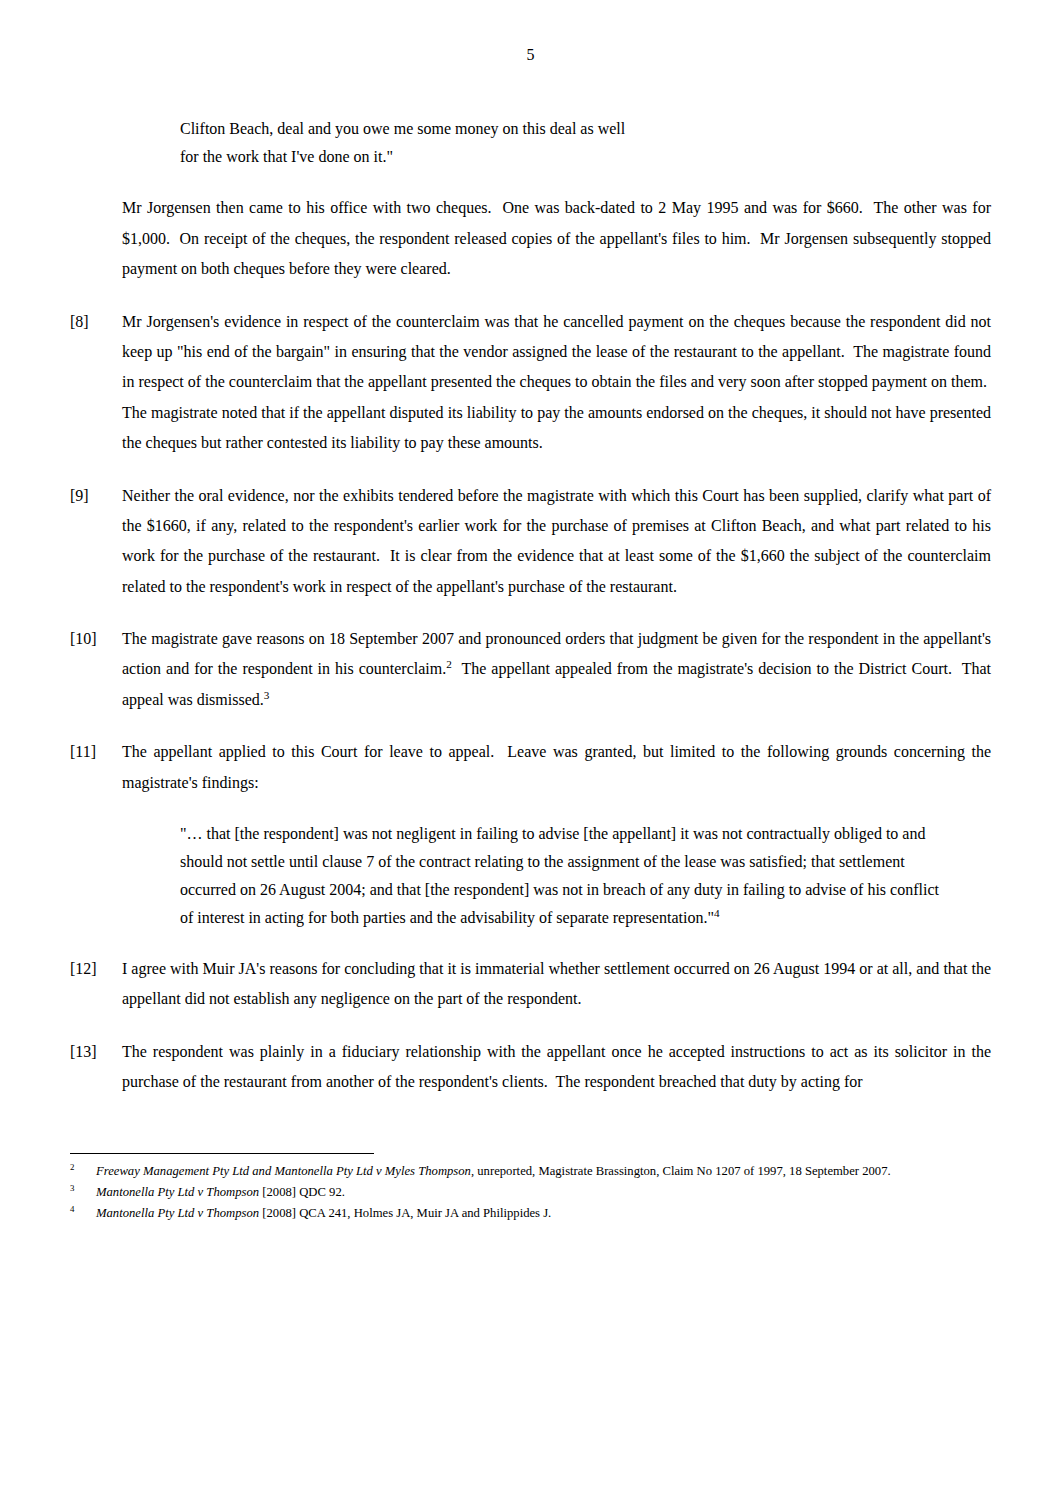5
Clifton Beach, deal and you owe me some money on this deal as well
for the work that I've done on it."
Mr Jorgensen then came to his office with two cheques. One was back-dated to 2 May 1995 and was for $660. The other was for $1,000. On receipt of the cheques, the respondent released copies of the appellant's files to him. Mr Jorgensen subsequently stopped payment on both cheques before they were cleared.
[8]
Mr Jorgensen's evidence in respect of the counterclaim was that he cancelled payment on the cheques because the respondent did not keep up "his end of the bargain" in ensuring that the vendor assigned the lease of the restaurant to the appellant. The magistrate found in respect of the counterclaim that the appellant presented the cheques to obtain the files and very soon after stopped payment on them. The magistrate noted that if the appellant disputed its liability to pay the amounts endorsed on the cheques, it should not have presented the cheques but rather contested its liability to pay these amounts.
[9]
Neither the oral evidence, nor the exhibits tendered before the magistrate with which this Court has been supplied, clarify what part of the $1660, if any, related to the respondent's earlier work for the purchase of premises at Clifton Beach, and what part related to his work for the purchase of the restaurant. It is clear from the evidence that at least some of the $1,660 the subject of the counterclaim related to the respondent's work in respect of the appellant's purchase of the restaurant.
[10]
The magistrate gave reasons on 18 September 2007 and pronounced orders that judgment be given for the respondent in the appellant's action and for the respondent in his counterclaim.2 The appellant appealed from the magistrate's decision to the District Court. That appeal was dismissed.3
[11]
The appellant applied to this Court for leave to appeal. Leave was granted, but limited to the following grounds concerning the magistrate's findings:
"… that [the respondent] was not negligent in failing to advise [the appellant] it was not contractually obliged to and should not settle until clause 7 of the contract relating to the assignment of the lease was satisfied; that settlement occurred on 26 August 2004; and that [the respondent] was not in breach of any duty in failing to advise of his conflict of interest in acting for both parties and the advisability of separate representation."4
[12]
I agree with Muir JA's reasons for concluding that it is immaterial whether settlement occurred on 26 August 1994 or at all, and that the appellant did not establish any negligence on the part of the respondent.
[13]
The respondent was plainly in a fiduciary relationship with the appellant once he accepted instructions to act as its solicitor in the purchase of the restaurant from another of the respondent's clients. The respondent breached that duty by acting for
2
Freeway Management Pty Ltd and Mantonella Pty Ltd v Myles Thompson, unreported, Magistrate Brassington, Claim No 1207 of 1997, 18 September 2007.
3
Mantonella Pty Ltd v Thompson [2008] QDC 92.
4
Mantonella Pty Ltd v Thompson [2008] QCA 241, Holmes JA, Muir JA and Philippides J.